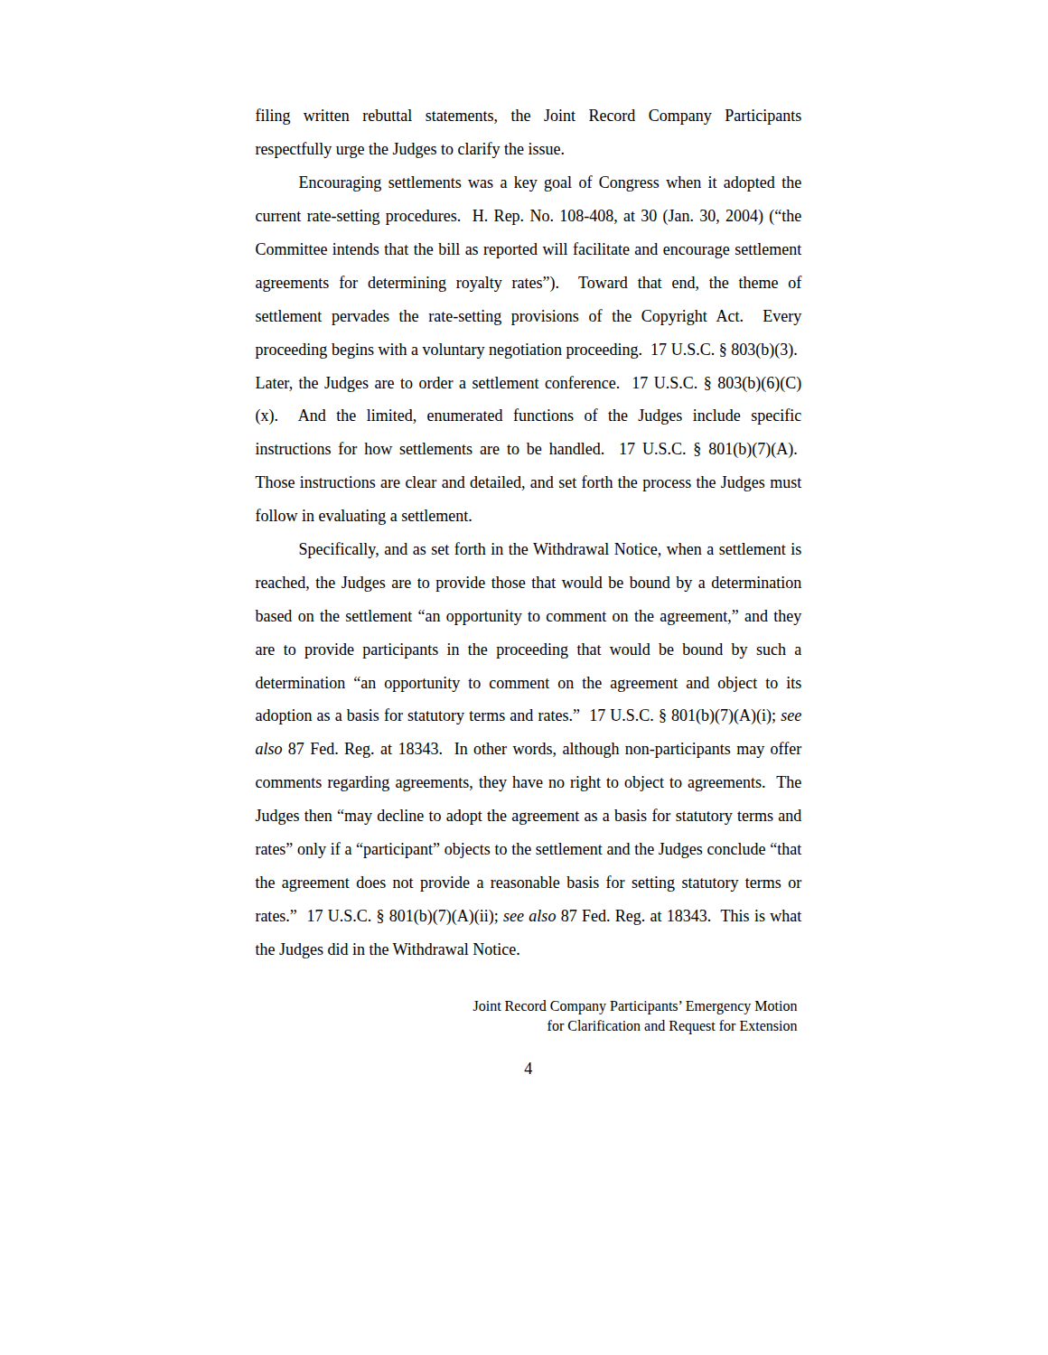filing written rebuttal statements, the Joint Record Company Participants respectfully urge the Judges to clarify the issue.
Encouraging settlements was a key goal of Congress when it adopted the current rate-setting procedures. H. Rep. No. 108-408, at 30 (Jan. 30, 2004) (“the Committee intends that the bill as reported will facilitate and encourage settlement agreements for determining royalty rates”). Toward that end, the theme of settlement pervades the rate-setting provisions of the Copyright Act. Every proceeding begins with a voluntary negotiation proceeding. 17 U.S.C. § 803(b)(3). Later, the Judges are to order a settlement conference. 17 U.S.C. § 803(b)(6)(C)(x). And the limited, enumerated functions of the Judges include specific instructions for how settlements are to be handled. 17 U.S.C. § 801(b)(7)(A). Those instructions are clear and detailed, and set forth the process the Judges must follow in evaluating a settlement.
Specifically, and as set forth in the Withdrawal Notice, when a settlement is reached, the Judges are to provide those that would be bound by a determination based on the settlement “an opportunity to comment on the agreement,” and they are to provide participants in the proceeding that would be bound by such a determination “an opportunity to comment on the agreement and object to its adoption as a basis for statutory terms and rates.” 17 U.S.C. § 801(b)(7)(A)(i); see also 87 Fed. Reg. at 18343. In other words, although non-participants may offer comments regarding agreements, they have no right to object to agreements. The Judges then “may decline to adopt the agreement as a basis for statutory terms and rates” only if a “participant” objects to the settlement and the Judges conclude “that the agreement does not provide a reasonable basis for setting statutory terms or rates.” 17 U.S.C. § 801(b)(7)(A)(ii); see also 87 Fed. Reg. at 18343. This is what the Judges did in the Withdrawal Notice.
Joint Record Company Participants’ Emergency Motion
for Clarification and Request for Extension
4